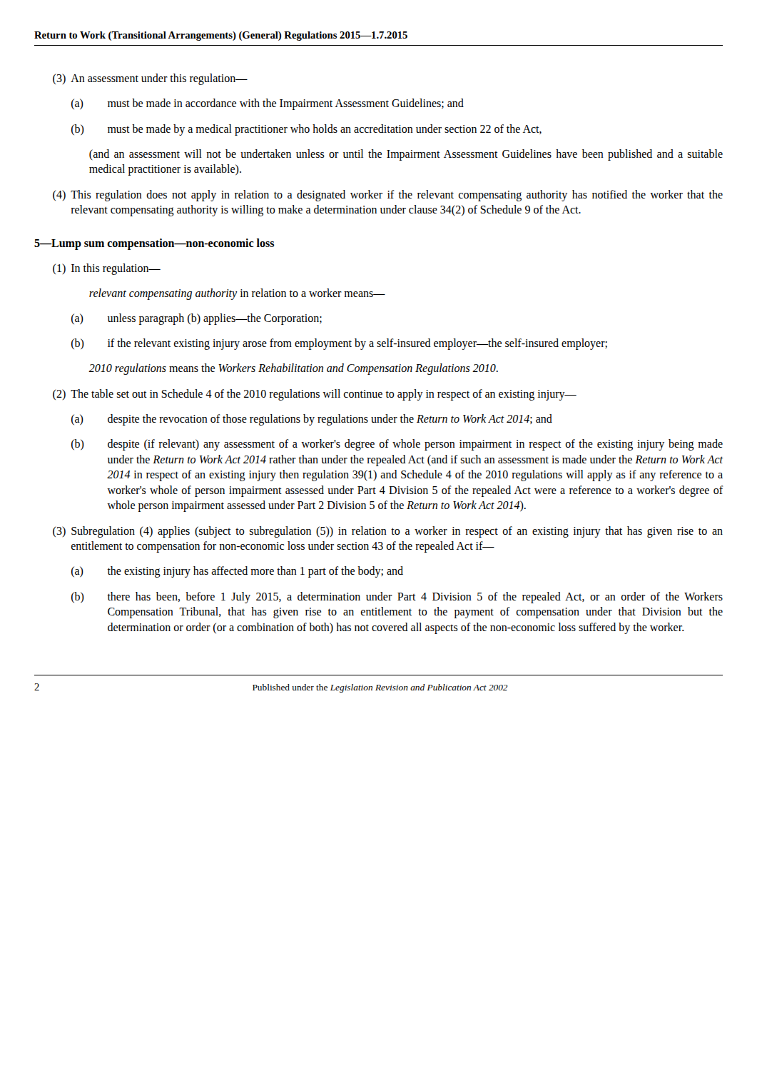Return to Work (Transitional Arrangements) (General) Regulations 2015—1.7.2015
(3)
An assessment under this regulation—
(a)
must be made in accordance with the Impairment Assessment Guidelines; and
(b)
must be made by a medical practitioner who holds an accreditation under section 22 of the Act,
(and an assessment will not be undertaken unless or until the Impairment Assessment Guidelines have been published and a suitable medical practitioner is available).
(4)
This regulation does not apply in relation to a designated worker if the relevant compensating authority has notified the worker that the relevant compensating authority is willing to make a determination under clause 34(2) of Schedule 9 of the Act.
5—Lump sum compensation—non-economic loss
(1)
In this regulation—
relevant compensating authority in relation to a worker means—
(a)
unless paragraph (b) applies—the Corporation;
(b)
if the relevant existing injury arose from employment by a self-insured employer—the self-insured employer;
2010 regulations means the Workers Rehabilitation and Compensation Regulations 2010.
(2)
The table set out in Schedule 4 of the 2010 regulations will continue to apply in respect of an existing injury—
(a)
despite the revocation of those regulations by regulations under the Return to Work Act 2014; and
(b)
despite (if relevant) any assessment of a worker's degree of whole person impairment in respect of the existing injury being made under the Return to Work Act 2014 rather than under the repealed Act (and if such an assessment is made under the Return to Work Act 2014 in respect of an existing injury then regulation 39(1) and Schedule 4 of the 2010 regulations will apply as if any reference to a worker's whole of person impairment assessed under Part 4 Division 5 of the repealed Act were a reference to a worker's degree of whole person impairment assessed under Part 2 Division 5 of the Return to Work Act 2014).
(3)
Subregulation (4) applies (subject to subregulation (5)) in relation to a worker in respect of an existing injury that has given rise to an entitlement to compensation for non-economic loss under section 43 of the repealed Act if—
(a)
the existing injury has affected more than 1 part of the body; and
(b)
there has been, before 1 July 2015, a determination under Part 4 Division 5 of the repealed Act, or an order of the Workers Compensation Tribunal, that has given rise to an entitlement to the payment of compensation under that Division but the determination or order (or a combination of both) has not covered all aspects of the non-economic loss suffered by the worker.
2
Published under the Legislation Revision and Publication Act 2002